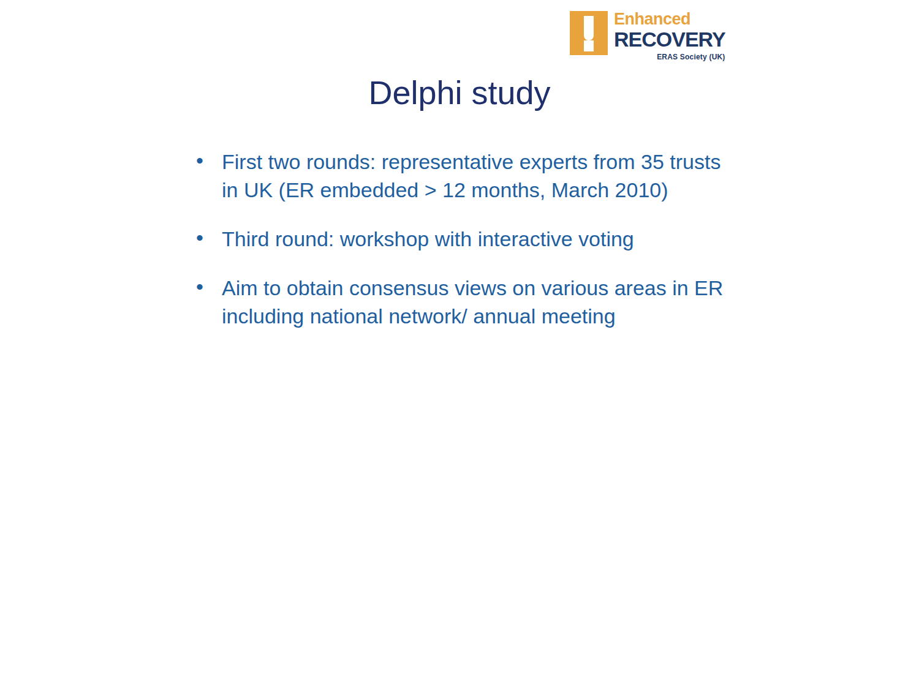Enhanced
RECOVERY
ERAS Society (UK)
Delphi study
First two rounds: representative experts from 35 trusts in UK (ER embedded > 12 months, March 2010)
Third round: workshop with interactive voting
Aim to obtain consensus views on various areas in ER including national network/ annual meeting